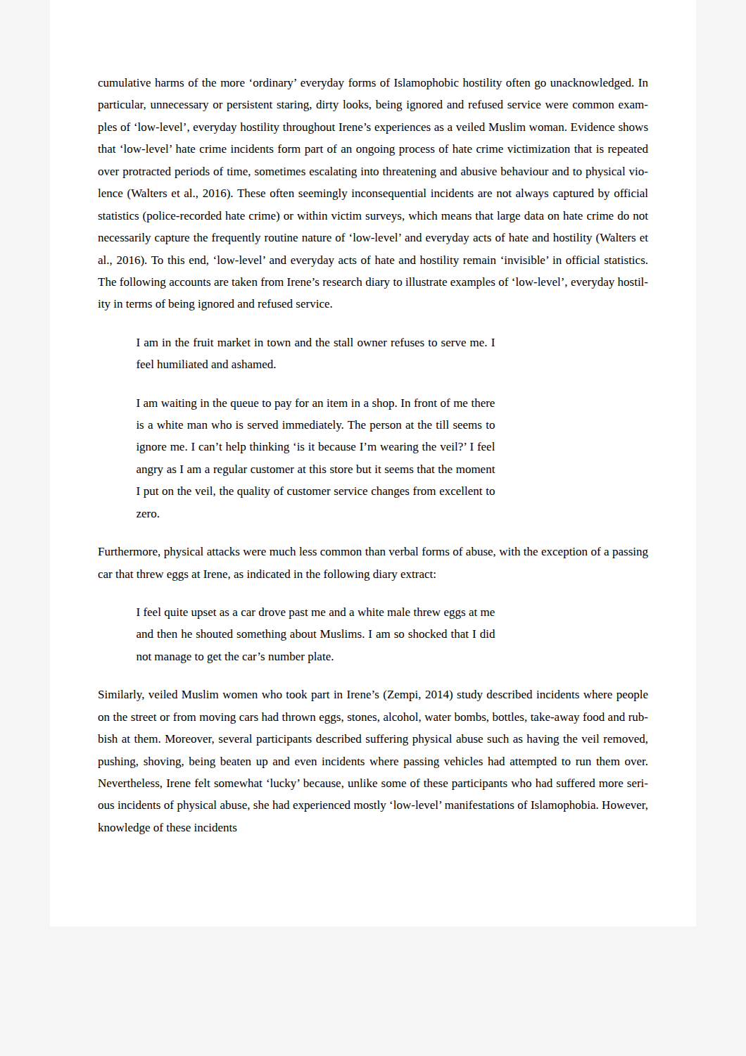cumulative harms of the more ‘ordinary’ everyday forms of Islamophobic hostility often go unacknowledged. In particular, unnecessary or persistent staring, dirty looks, being ignored and refused service were common examples of ‘low-level’, everyday hostility throughout Irene’s experiences as a veiled Muslim woman. Evidence shows that ‘low-level’ hate crime incidents form part of an ongoing process of hate crime victimization that is repeated over protracted periods of time, sometimes escalating into threatening and abusive behaviour and to physical violence (Walters et al., 2016). These often seemingly inconsequential incidents are not always captured by official statistics (police-recorded hate crime) or within victim surveys, which means that large data on hate crime do not necessarily capture the frequently routine nature of ‘low-level’ and everyday acts of hate and hostility (Walters et al., 2016). To this end, ‘low-level’ and everyday acts of hate and hostility remain ‘invisible’ in official statistics. The following accounts are taken from Irene’s research diary to illustrate examples of ‘low-level’, everyday hostility in terms of being ignored and refused service.
I am in the fruit market in town and the stall owner refuses to serve me. I feel humiliated and ashamed.
I am waiting in the queue to pay for an item in a shop. In front of me there is a white man who is served immediately. The person at the till seems to ignore me. I can’t help thinking ‘is it because I’m wearing the veil?’ I feel angry as I am a regular customer at this store but it seems that the moment I put on the veil, the quality of customer service changes from excellent to zero.
Furthermore, physical attacks were much less common than verbal forms of abuse, with the exception of a passing car that threw eggs at Irene, as indicated in the following diary extract:
I feel quite upset as a car drove past me and a white male threw eggs at me and then he shouted something about Muslims. I am so shocked that I did not manage to get the car’s number plate.
Similarly, veiled Muslim women who took part in Irene’s (Zempi, 2014) study described incidents where people on the street or from moving cars had thrown eggs, stones, alcohol, water bombs, bottles, take-away food and rubbish at them. Moreover, several participants described suffering physical abuse such as having the veil removed, pushing, shoving, being beaten up and even incidents where passing vehicles had attempted to run them over. Nevertheless, Irene felt somewhat ‘lucky’ because, unlike some of these participants who had suffered more serious incidents of physical abuse, she had experienced mostly ‘low-level’ manifestations of Islamophobia. However, knowledge of these incidents